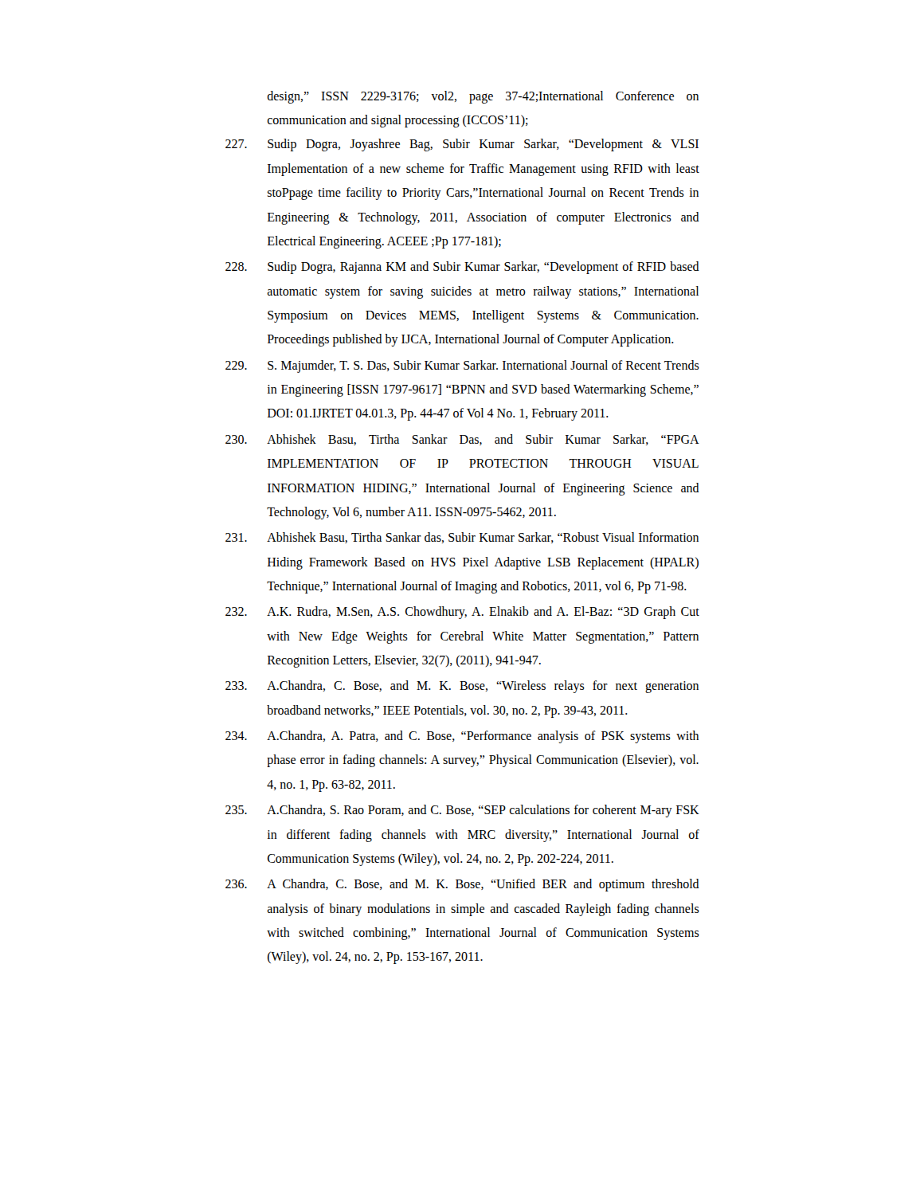design,” ISSN 2229-3176; vol2, page 37-42;International Conference on communication and signal processing (ICCOS’11);
227. Sudip Dogra, Joyashree Bag, Subir Kumar Sarkar, “Development & VLSI Implementation of a new scheme for Traffic Management using RFID with least stoPpage time facility to Priority Cars,”International Journal on Recent Trends in Engineering & Technology, 2011, Association of computer Electronics and Electrical Engineering. ACEEE ;Pp 177-181);
228. Sudip Dogra, Rajanna KM and Subir Kumar Sarkar, “Development of RFID based automatic system for saving suicides at metro railway stations,” International Symposium on Devices MEMS, Intelligent Systems & Communication. Proceedings published by IJCA, International Journal of Computer Application.
229. S. Majumder, T. S. Das, Subir Kumar Sarkar. International Journal of Recent Trends in Engineering [ISSN 1797-9617] “BPNN and SVD based Watermarking Scheme,” DOI: 01.IJRTET 04.01.3, Pp. 44-47 of Vol 4 No. 1, February 2011.
230. Abhishek Basu, Tirtha Sankar Das, and Subir Kumar Sarkar, “FPGA IMPLEMENTATION OF IP PROTECTION THROUGH VISUAL INFORMATION HIDING,” International Journal of Engineering Science and Technology, Vol 6, number A11. ISSN-0975-5462, 2011.
231. Abhishek Basu, Tirtha Sankar das, Subir Kumar Sarkar, “Robust Visual Information Hiding Framework Based on HVS Pixel Adaptive LSB Replacement (HPALR) Technique,” International Journal of Imaging and Robotics, 2011, vol 6, Pp 71-98.
232. A.K. Rudra, M.Sen, A.S. Chowdhury, A. Elnakib and A. El-Baz: “3D Graph Cut with New Edge Weights for Cerebral White Matter Segmentation,” Pattern Recognition Letters, Elsevier, 32(7), (2011), 941-947.
233. A.Chandra, C. Bose, and M. K. Bose, “Wireless relays for next generation broadband networks,” IEEE Potentials, vol. 30, no. 2, Pp. 39-43, 2011.
234. A.Chandra, A. Patra, and C. Bose, “Performance analysis of PSK systems with phase error in fading channels: A survey,” Physical Communication (Elsevier), vol. 4, no. 1, Pp. 63-82, 2011.
235. A.Chandra, S. Rao Poram, and C. Bose, “SEP calculations for coherent M-ary FSK in different fading channels with MRC diversity,” International Journal of Communication Systems (Wiley), vol. 24, no. 2, Pp. 202-224, 2011.
236. A Chandra, C. Bose, and M. K. Bose, “Unified BER and optimum threshold analysis of binary modulations in simple and cascaded Rayleigh fading channels with switched combining,” International Journal of Communication Systems (Wiley), vol. 24, no. 2, Pp. 153-167, 2011.